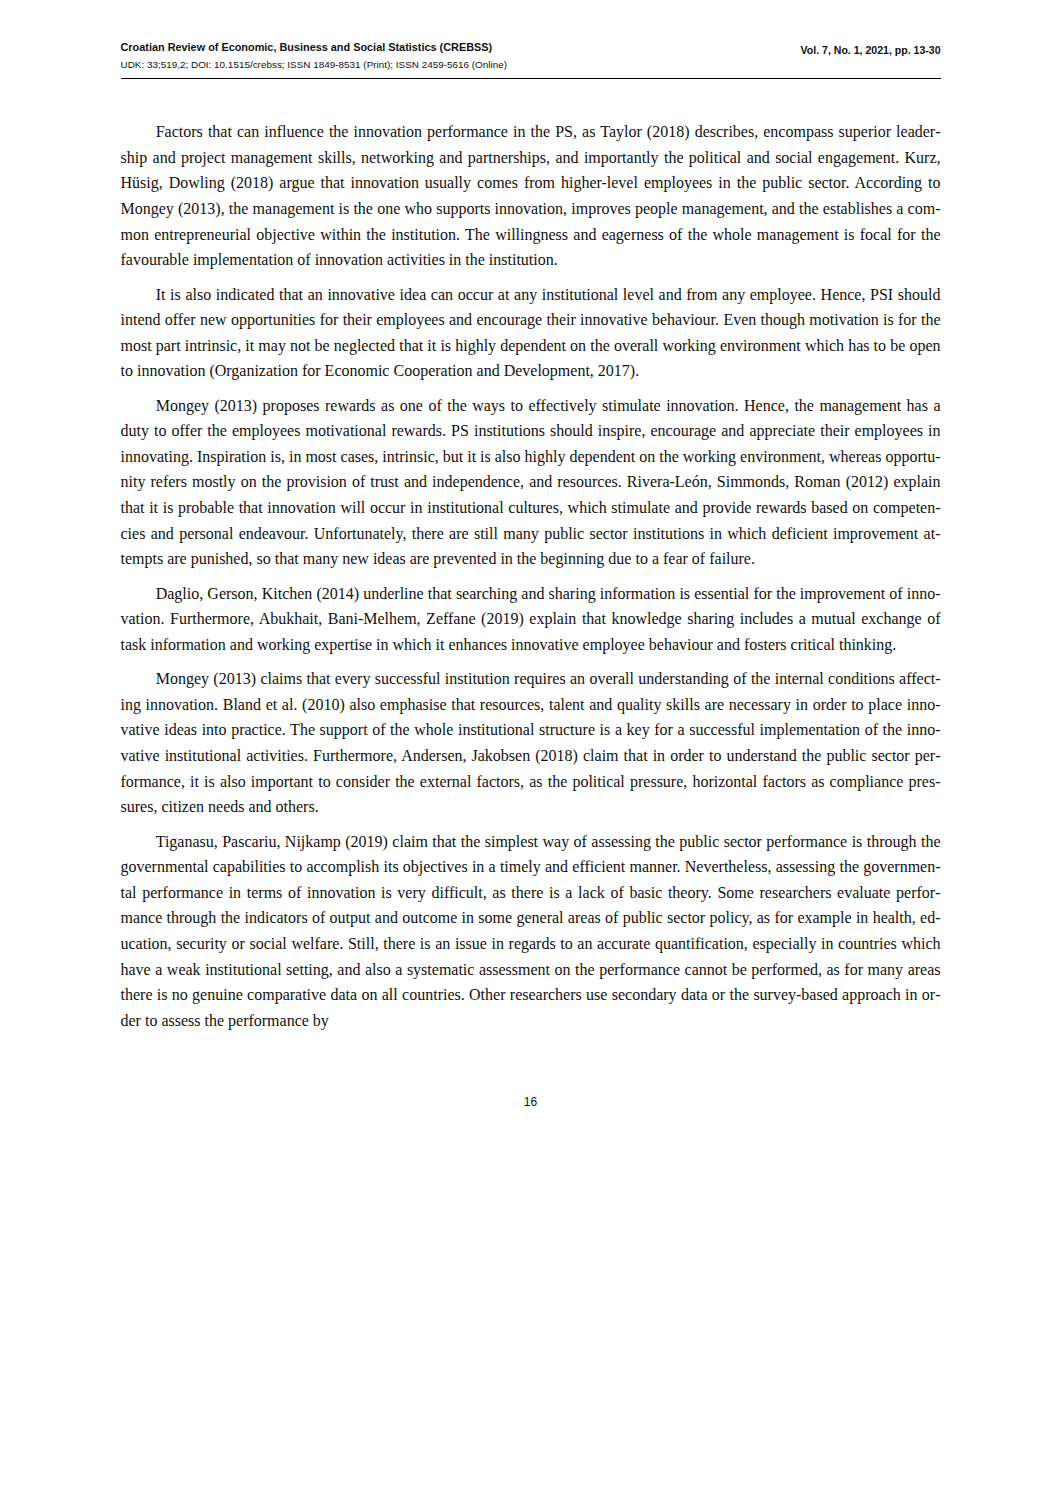Croatian Review of Economic, Business and Social Statistics (CREBSS) UDK: 33;519,2; DOI: 10.1515/crebss; ISSN 1849-8531 (Print); ISSN 2459-5616 (Online)
Vol. 7, No. 1, 2021, pp. 13-30
Factors that can influence the innovation performance in the PS, as Taylor (2018) describes, encompass superior leadership and project management skills, networking and partnerships, and importantly the political and social engagement. Kurz, Hüsig, Dowling (2018) argue that innovation usually comes from higher-level employees in the public sector. According to Mongey (2013), the management is the one who supports innovation, improves people management, and the establishes a common entrepreneurial objective within the institution. The willingness and eagerness of the whole management is focal for the favourable implementation of innovation activities in the institution.
It is also indicated that an innovative idea can occur at any institutional level and from any employee. Hence, PSI should intend offer new opportunities for their employees and encourage their innovative behaviour. Even though motivation is for the most part intrinsic, it may not be neglected that it is highly dependent on the overall working environment which has to be open to innovation (Organization for Economic Cooperation and Development, 2017).
Mongey (2013) proposes rewards as one of the ways to effectively stimulate innovation. Hence, the management has a duty to offer the employees motivational rewards. PS institutions should inspire, encourage and appreciate their employees in innovating. Inspiration is, in most cases, intrinsic, but it is also highly dependent on the working environment, whereas opportunity refers mostly on the provision of trust and independence, and resources. Rivera-León, Simmonds, Roman (2012) explain that it is probable that innovation will occur in institutional cultures, which stimulate and provide rewards based on competencies and personal endeavour. Unfortunately, there are still many public sector institutions in which deficient improvement attempts are punished, so that many new ideas are prevented in the beginning due to a fear of failure.
Daglio, Gerson, Kitchen (2014) underline that searching and sharing information is essential for the improvement of innovation. Furthermore, Abukhait, Bani-Melhem, Zeffane (2019) explain that knowledge sharing includes a mutual exchange of task information and working expertise in which it enhances innovative employee behaviour and fosters critical thinking.
Mongey (2013) claims that every successful institution requires an overall understanding of the internal conditions affecting innovation. Bland et al. (2010) also emphasise that resources, talent and quality skills are necessary in order to place innovative ideas into practice. The support of the whole institutional structure is a key for a successful implementation of the innovative institutional activities. Furthermore, Andersen, Jakobsen (2018) claim that in order to understand the public sector performance, it is also important to consider the external factors, as the political pressure, horizontal factors as compliance pressures, citizen needs and others.
Tiganasu, Pascariu, Nijkamp (2019) claim that the simplest way of assessing the public sector performance is through the governmental capabilities to accomplish its objectives in a timely and efficient manner. Nevertheless, assessing the governmental performance in terms of innovation is very difficult, as there is a lack of basic theory. Some researchers evaluate performance through the indicators of output and outcome in some general areas of public sector policy, as for example in health, education, security or social welfare. Still, there is an issue in regards to an accurate quantification, especially in countries which have a weak institutional setting, and also a systematic assessment on the performance cannot be performed, as for many areas there is no genuine comparative data on all countries. Other researchers use secondary data or the survey-based approach in order to assess the performance by
16